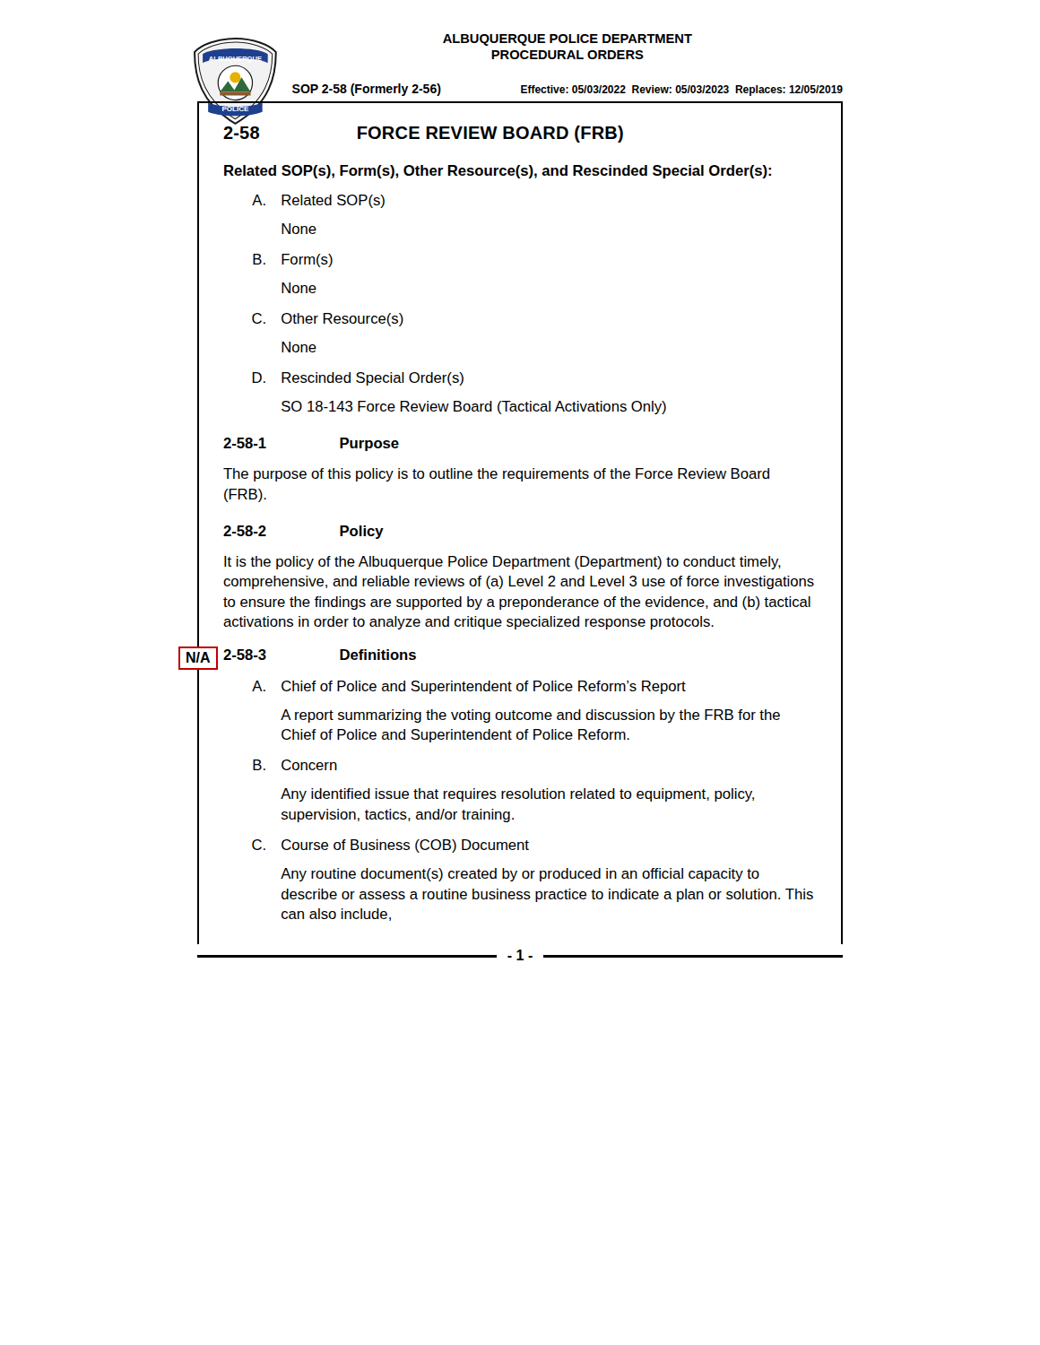ALBUQUERQUE POLICE
ALBUQUERQUE POLICE DEPARTMENT
PROCEDURAL ORDERS
SOP 2-58 (Formerly 2-56) Effective: 05/03/2022 Review: 05/03/2023 Replaces: 12/05/2019
2-58 FORCE REVIEW BOARD (FRB)
Related SOP(s), Form(s), Other Resource(s), and Rescinded Special Order(s):
Related SOP(s)
None
Form(s)
None
Other Resource(s)
None
Rescinded Special Order(s)
SO 18-143 Force Review Board (Tactical Activations Only)
2-58-1 Purpose
The purpose of this policy is to outline the requirements of the Force Review Board (FRB).
2-58-2 Policy
It is the policy of the Albuquerque Police Department (Department) to conduct timely, comprehensive, and reliable reviews of (a) Level 2 and Level 3 use of force investigations to ensure the findings are supported by a preponderance of the evidence, and (b) tactical activations in order to analyze and critique specialized response protocols.
N/A
2-58-3 Definitions
Chief of Police and Superintendent of Police Reform’s Report
A report summarizing the voting outcome and discussion by the FRB for the Chief of Police and Superintendent of Police Reform.
Concern
Any identified issue that requires resolution related to equipment, policy, supervision, tactics, and/or training.
Course of Business (COB) Document
Any routine document(s) created by or produced in an official capacity to describe or assess a routine business practice to indicate a plan or solution. This can also include,
- 1 -